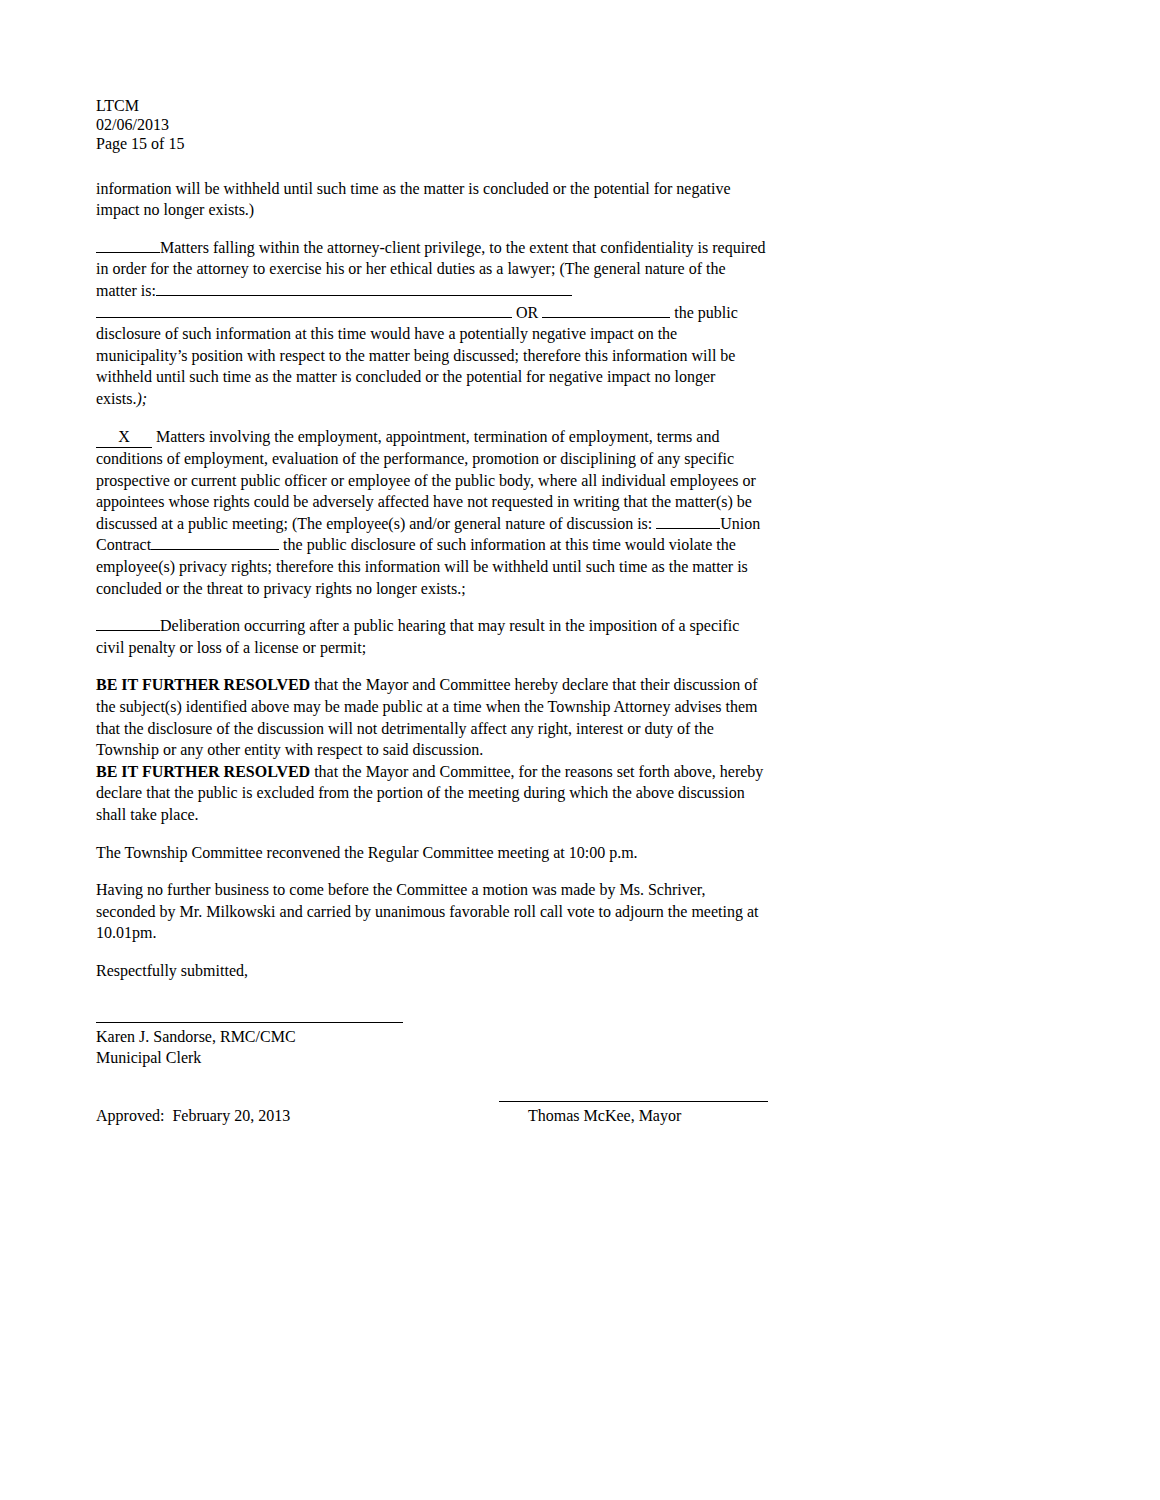LTCM
02/06/2013
Page 15 of 15
information will be withheld until such time as the matter is concluded or the potential for negative impact no longer exists.)
Matters falling within the attorney-client privilege, to the extent that confidentiality is required in order for the attorney to exercise his or her ethical duties as a lawyer; (The general nature of the matter is:
OR the public disclosure of such information at this time would have a potentially negative impact on the municipality’s position with respect to the matter being discussed; therefore this information will be withheld until such time as the matter is concluded or the potential for negative impact no longer exists.);
X Matters involving the employment, appointment, termination of employment, terms and conditions of employment, evaluation of the performance, promotion or disciplining of any specific prospective or current public officer or employee of the public body, where all individual employees or appointees whose rights could be adversely affected have not requested in writing that the matter(s) be discussed at a public meeting; (The employee(s) and/or general nature of discussion is: Union Contract the public disclosure of such information at this time would violate the employee(s) privacy rights; therefore this information will be withheld until such time as the matter is concluded or the threat to privacy rights no longer exists.;
Deliberation occurring after a public hearing that may result in the imposition of a specific civil penalty or loss of a license or permit;
BE IT FURTHER RESOLVED that the Mayor and Committee hereby declare that their discussion of the subject(s) identified above may be made public at a time when the Township Attorney advises them that the disclosure of the discussion will not detrimentally affect any right, interest or duty of the Township or any other entity with respect to said discussion.
BE IT FURTHER RESOLVED that the Mayor and Committee, for the reasons set forth above, hereby declare that the public is excluded from the portion of the meeting during which the above discussion shall take place.
The Township Committee reconvened the Regular Committee meeting at 10:00 p.m.
Having no further business to come before the Committee a motion was made by Ms. Schriver, seconded by Mr. Milkowski and carried by unanimous favorable roll call vote to adjourn the meeting at 10.01pm.
Respectfully submitted,
Karen J. Sandorse, RMC/CMC
Municipal Clerk
Approved: February 20, 2013
Thomas McKee, Mayor